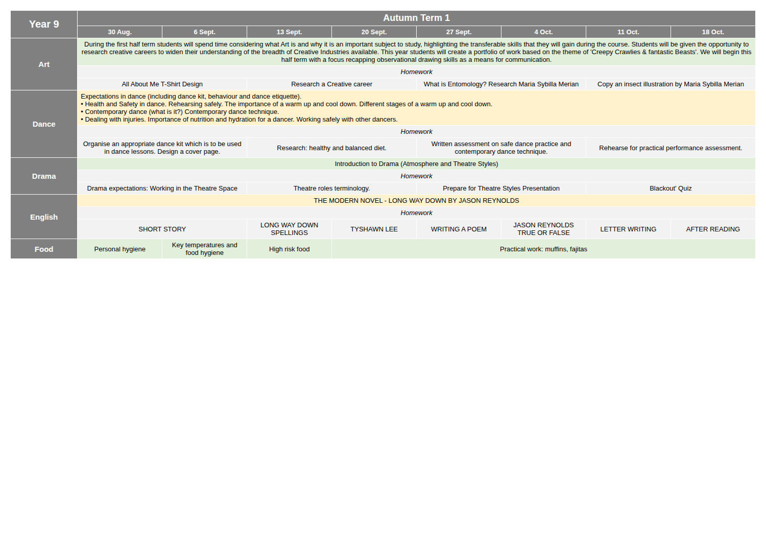| Year 9 | Autumn Term 1 |
| 30 Aug. | 6 Sept. | 13 Sept. | 20 Sept. | 27 Sept. | 4 Oct. | 11 Oct. | 18 Oct. |
| Art | During the first half term students will spend time considering what Art is and why it is an important subject to study, highlighting the transferable skills that they will gain during the course. Students will be given the opportunity to research creative careers to widen their understanding of the breadth of Creative Industries available. This year students will create a portfolio of work based on the theme of 'Creepy Crawlies & fantastic Beasts'. We will begin this half term with a focus recapping observational drawing skills as a means for communication. |
| Homework |
| All About Me T-Shirt Design | Research a Creative career | What is Entomology? Research Maria Sybilla Merian | Copy an insect illustration by Maria Sybilla Merian |
| Dance | Expectations in dance (including dance kit, behaviour and dance etiquette). • Health and Safety in dance. Rehearsing safely. The importance of a warm up and cool down. Different stages of a warm up and cool down. • Contemporary dance (what is it?) Contemporary dance technique. • Dealing with injuries. Importance of nutrition and hydration for a dancer. Working safely with other dancers. |
| Homework |
| Organise an appropriate dance kit which is to be used in dance lessons. Design a cover page. | Research: healthy and balanced diet. | Written assessment on safe dance practice and contemporary dance technique. | Rehearse for practical performance assessment. |
| Drama | Introduction to Drama (Atmosphere and Theatre Styles) |
| Homework |
| Drama expectations: Working in the Theatre Space | Theatre roles terminology. | Prepare for Theatre Styles Presentation | Blackout' Quiz |
| English | THE MODERN NOVEL - LONG WAY DOWN BY JASON REYNOLDS |
| Homework |
| SHORT STORY | LONG WAY DOWN SPELLINGS | TYSHAWN LEE | WRITING A POEM | JASON REYNOLDS TRUE OR FALSE | LETTER WRITING | AFTER READING |
| Food | Personal hygiene | Key temperatures and food hygiene | High risk food | Practical work: muffins, fajitas |